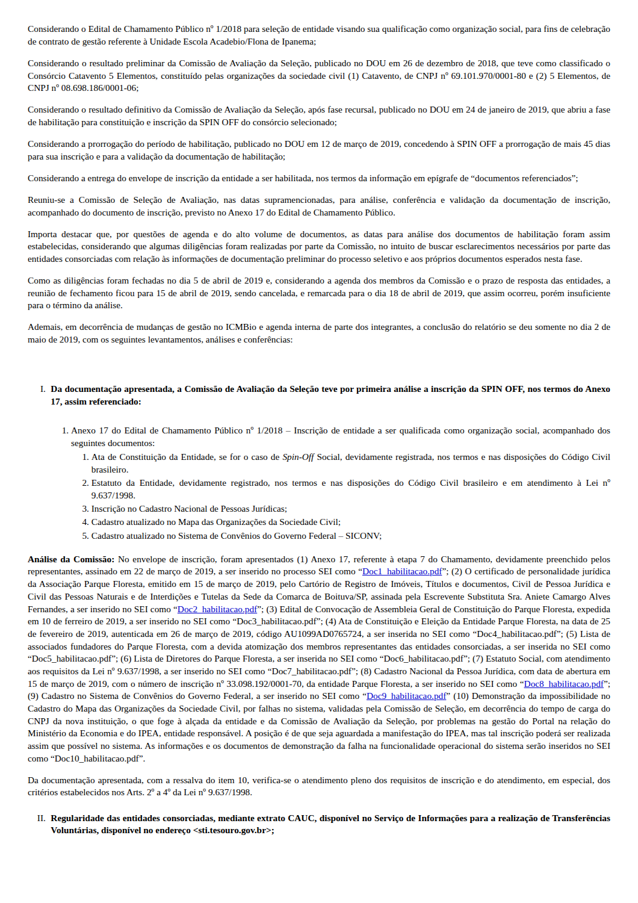Considerando o Edital de Chamamento Público nº 1/2018 para seleção de entidade visando sua qualificação como organização social, para fins de celebração de contrato de gestão referente à Unidade Escola Acadebio/Flona de Ipanema;
Considerando o resultado preliminar da Comissão de Avaliação da Seleção, publicado no DOU em 26 de dezembro de 2018, que teve como classificado o Consórcio Catavento 5 Elementos, constituído pelas organizações da sociedade civil (1) Catavento, de CNPJ nº 69.101.970/0001-80 e (2) 5 Elementos, de CNPJ nº 08.698.186/0001-06;
Considerando o resultado definitivo da Comissão de Avaliação da Seleção, após fase recursal, publicado no DOU em 24 de janeiro de 2019, que abriu a fase de habilitação para constituição e inscrição da SPIN OFF do consórcio selecionado;
Considerando a prorrogação do período de habilitação, publicado no DOU em 12 de março de 2019, concedendo à SPIN OFF a prorrogação de mais 45 dias para sua inscrição e para a validação da documentação de habilitação;
Considerando a entrega do envelope de inscrição da entidade a ser habilitada, nos termos da informação em epígrafe de “documentos referenciados”;
Reuniu-se a Comissão de Seleção de Avaliação, nas datas supramencionadas, para análise, conferência e validação da documentação de inscrição, acompanhado do documento de inscrição, previsto no Anexo 17 do Edital de Chamamento Público.
Importa destacar que, por questões de agenda e do alto volume de documentos, as datas para análise dos documentos de habilitação foram assim estabelecidas, considerando que algumas diligências foram realizadas por parte da Comissão, no intuito de buscar esclarecimentos necessários por parte das entidades consorciadas com relação às informações de documentação preliminar do processo seletivo e aos próprios documentos esperados nesta fase.
Como as diligências foram fechadas no dia 5 de abril de 2019 e, considerando a agenda dos membros da Comissão e o prazo de resposta das entidades, a reunião de fechamento ficou para 15 de abril de 2019, sendo cancelada, e remarcada para o dia 18 de abril de 2019, que assim ocorreu, porém insuficiente para o término da análise.
Ademais, em decorrência de mudanças de gestão no ICMBio e agenda interna de parte dos integrantes, a conclusão do relatório se deu somente no dia 2 de maio de 2019, com os seguintes levantamentos, análises e conferências:
Da documentação apresentada, a Comissão de Avaliação da Seleção teve por primeira análise a inscrição da SPIN OFF, nos termos do Anexo 17, assim referenciado:
Anexo 17 do Edital de Chamamento Público nº 1/2018 – Inscrição de entidade a ser qualificada como organização social, acompanhado dos seguintes documentos:
Ata de Constituição da Entidade, se for o caso de Spin-Off Social, devidamente registrada, nos termos e nas disposições do Código Civil brasileiro.
Estatuto da Entidade, devidamente registrado, nos termos e nas disposições do Código Civil brasileiro e em atendimento à Lei nº 9.637/1998.
Inscrição no Cadastro Nacional de Pessoas Jurídicas;
Cadastro atualizado no Mapa das Organizações da Sociedade Civil;
Cadastro atualizado no Sistema de Convênios do Governo Federal – SICONV;
Análise da Comissão: No envelope de inscrição, foram apresentados (1) Anexo 17, referente à etapa 7 do Chamamento, devidamente preenchido pelos representantes, assinado em 22 de março de 2019, a ser inserido no processo SEI como “Doc1_habilitacao.pdf”; (2) O certificado de personalidade jurídica da Associação Parque Floresta, emitido em 15 de março de 2019, pelo Cartório de Registro de Imóveis, Títulos e documentos, Civil de Pessoa Jurídica e Civil das Pessoas Naturais e de Interdições e Tutelas da Sede da Comarca de Boituva/SP, assinada pela Escrevente Substituta Sra. Aniete Camargo Alves Fernandes, a ser inserido no SEI como “Doc2_habilitacao.pdf”; (3) Edital de Convocação de Assembleia Geral de Constituição do Parque Floresta, expedida em 10 de ferreiro de 2019, a ser inserido no SEI como “Doc3_habilitacao.pdf”; (4) Ata de Constituição e Eleição da Entidade Parque Floresta, na data de 25 de fevereiro de 2019, autenticada em 26 de março de 2019, código AU1099AD0765724, a ser inserida no SEI como “Doc4_habilitacao.pdf”; (5) Lista de associados fundadores do Parque Floresta, com a devida atomização dos membros representantes das entidades consorciadas, a ser inserida no SEI como “Doc5_habilitacao.pdf”; (6) Lista de Diretores do Parque Floresta, a ser inserida no SEI como “Doc6_habilitacao.pdf”; (7) Estatuto Social, com atendimento aos requisitos da Lei nº 9.637/1998, a ser inserido no SEI como “Doc7_habilitacao.pdf”; (8) Cadastro Nacional da Pessoa Jurídica, com data de abertura em 15 de março de 2019, com o número de inscrição nº 33.098.192/0001-70, da entidade Parque Floresta, a ser inserido no SEI como “Doc8_habilitacao.pdf”; (9) Cadastro no Sistema de Convênios do Governo Federal, a ser inserido no SEI como “Doc9_habilitacao.pdf” (10) Demonstração da impossibilidade no Cadastro do Mapa das Organizações da Sociedade Civil, por falhas no sistema, validadas pela Comissão de Seleção, em decorrência do tempo de carga do CNPJ da nova instituição, o que foge à alçada da entidade e da Comissão de Avaliação da Seleção, por problemas na gestão do Portal na relação do Ministério da Economia e do IPEA, entidade responsável. A posição é de que seja aguardada a manifestação do IPEA, mas tal inscrição poderá ser realizada assim que possível no sistema. As informações e os documentos de demonstração da falha na funcionalidade operacional do sistema serão inseridos no SEI como “Doc10_habilitacao.pdf”.
Da documentação apresentada, com a ressalva do item 10, verifica-se o atendimento pleno dos requisitos de inscrição e do atendimento, em especial, dos critérios estabelecidos nos Arts. 2º a 4º da Lei nº 9.637/1998.
Regularidade das entidades consorciadas, mediante extrato CAUC, disponível no Serviço de Informações para a realização de Transferências Voluntárias, disponível no endereço <sti.tesouro.gov.br>;